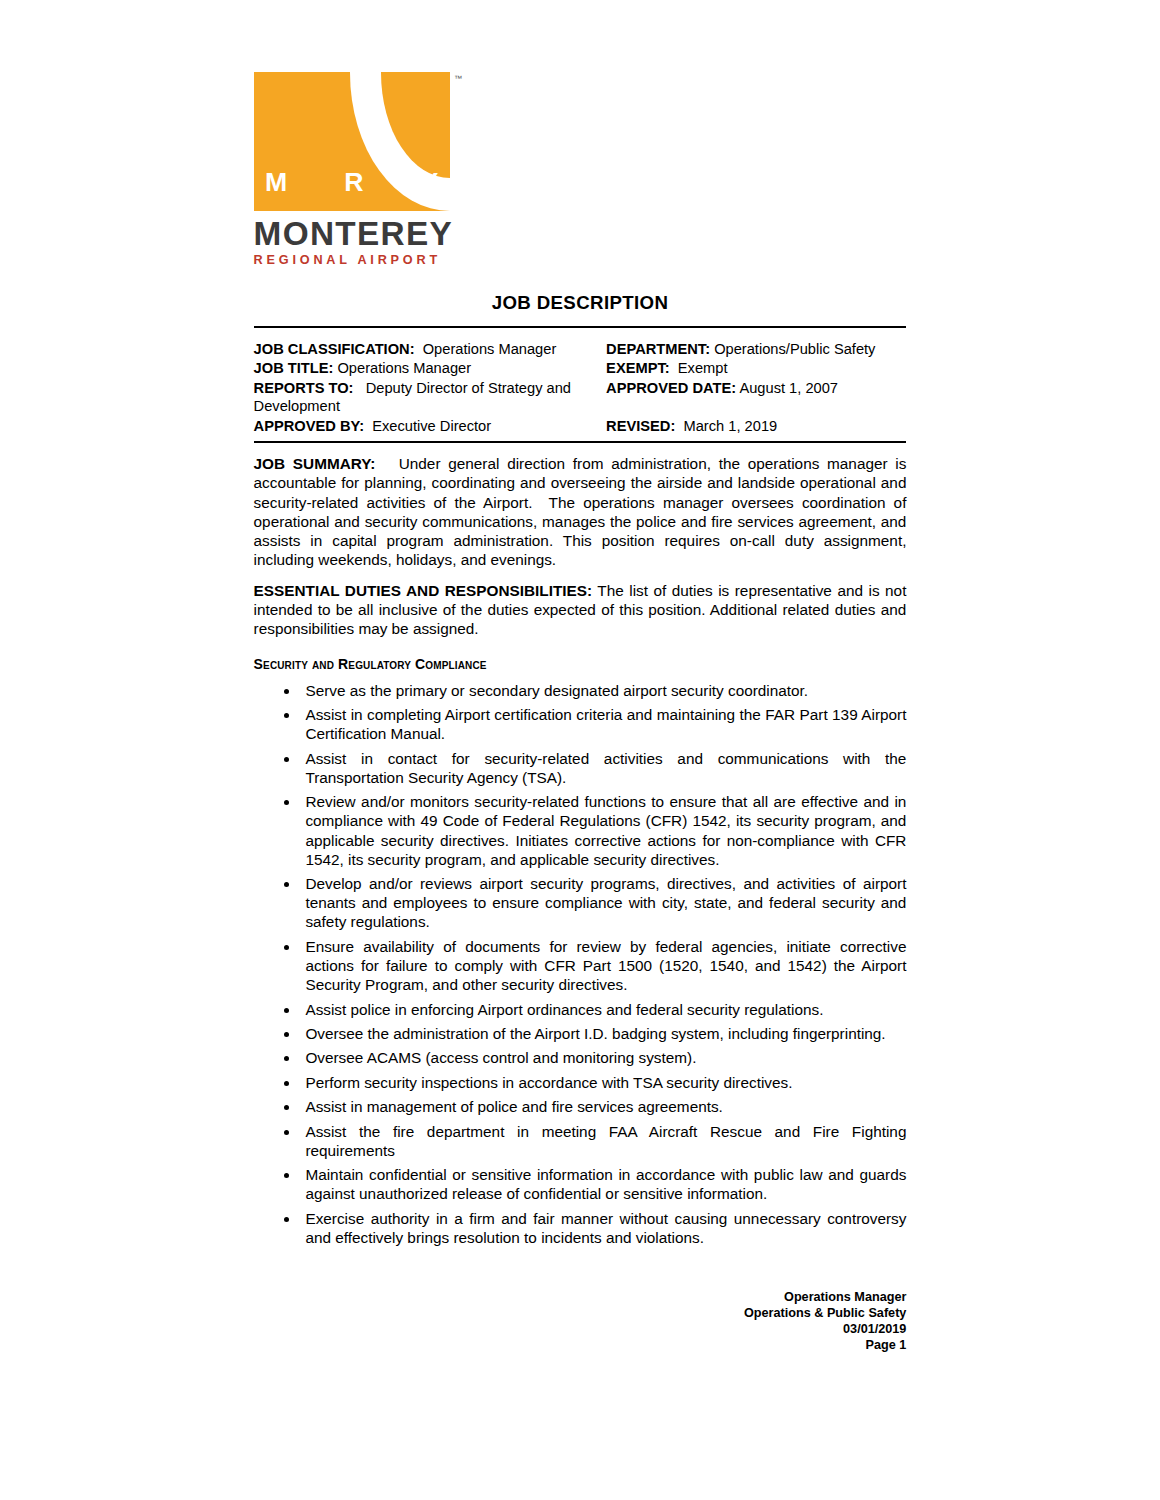™
MRY
MONTEREY
REGIONAL AIRPORT
JOB DESCRIPTION
| JOB CLASSIFICATION: Operations Manager | DEPARTMENT: Operations/Public Safety |
| JOB TITLE: Operations Manager | EXEMPT: Exempt |
| REPORTS TO: Deputy Director of Strategy and Development | APPROVED DATE: August 1, 2007 |
| APPROVED BY: Executive Director | REVISED: March 1, 2019 |
JOB SUMMARY: Under general direction from administration, the operations manager is accountable for planning, coordinating and overseeing the airside and landside operational and security-related activities of the Airport. The operations manager oversees coordination of operational and security communications, manages the police and fire services agreement, and assists in capital program administration. This position requires on-call duty assignment, including weekends, holidays, and evenings.
ESSENTIAL DUTIES AND RESPONSIBILITIES: The list of duties is representative and is not intended to be all inclusive of the duties expected of this position. Additional related duties and responsibilities may be assigned.
Security and Regulatory Compliance
Serve as the primary or secondary designated airport security coordinator.
Assist in completing Airport certification criteria and maintaining the FAR Part 139 Airport Certification Manual.
Assist in contact for security-related activities and communications with the Transportation Security Agency (TSA).
Review and/or monitors security-related functions to ensure that all are effective and in compliance with 49 Code of Federal Regulations (CFR) 1542, its security program, and applicable security directives. Initiates corrective actions for non-compliance with CFR 1542, its security program, and applicable security directives.
Develop and/or reviews airport security programs, directives, and activities of airport tenants and employees to ensure compliance with city, state, and federal security and safety regulations.
Ensure availability of documents for review by federal agencies, initiate corrective actions for failure to comply with CFR Part 1500 (1520, 1540, and 1542) the Airport Security Program, and other security directives.
Assist police in enforcing Airport ordinances and federal security regulations.
Oversee the administration of the Airport I.D. badging system, including fingerprinting.
Oversee ACAMS (access control and monitoring system).
Perform security inspections in accordance with TSA security directives.
Assist in management of police and fire services agreements.
Assist the fire department in meeting FAA Aircraft Rescue and Fire Fighting requirements
Maintain confidential or sensitive information in accordance with public law and guards against unauthorized release of confidential or sensitive information.
Exercise authority in a firm and fair manner without causing unnecessary controversy and effectively brings resolution to incidents and violations.
Operations Manager
Operations & Public Safety
03/01/2019
Page 1